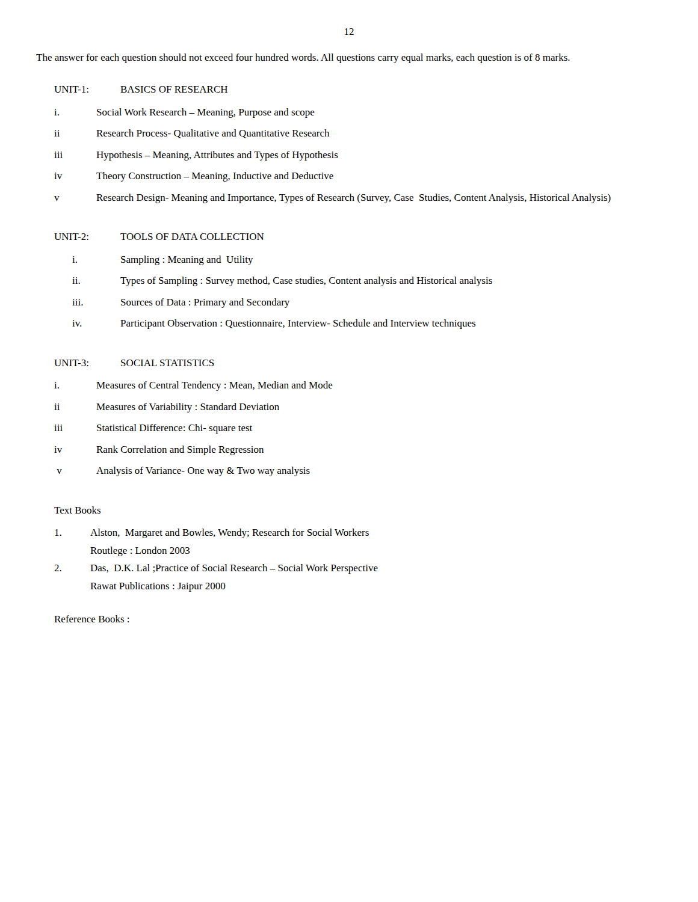12
The answer for each question should not exceed four hundred words. All questions carry equal marks, each question is of 8 marks.
UNIT-1: BASICS OF RESEARCH
| i. | Social Work Research – Meaning, Purpose and scope |
| ii | Research Process- Qualitative and Quantitative Research |
| iii | Hypothesis – Meaning, Attributes and Types of Hypothesis |
| iv | Theory Construction – Meaning, Inductive and Deductive |
| v | Research Design- Meaning and Importance, Types of Research (Survey, Case Studies, Content Analysis, Historical Analysis) |
UNIT-2: TOOLS OF DATA COLLECTION
| i. | Sampling : Meaning and Utility |
| ii. | Types of Sampling : Survey method, Case studies, Content analysis and Historical analysis |
| iii. | Sources of Data : Primary and Secondary |
| iv. | Participant Observation : Questionnaire, Interview- Schedule and Interview techniques |
UNIT-3: SOCIAL STATISTICS
| i. | Measures of Central Tendency : Mean, Median and Mode |
| ii | Measures of Variability : Standard Deviation |
| iii | Statistical Difference: Chi- square test |
| iv | Rank Correlation and Simple Regression |
| v | Analysis of Variance- One way & Two way analysis |
Text Books
| 1. | Alston, Margaret and Bowles, Wendy; Research for Social Workers |
| | Routlege : London 2003 |
| 2. | Das, D.K. Lal ;Practice of Social Research – Social Work Perspective |
| | Rawat Publications : Jaipur 2000 |
Reference Books :